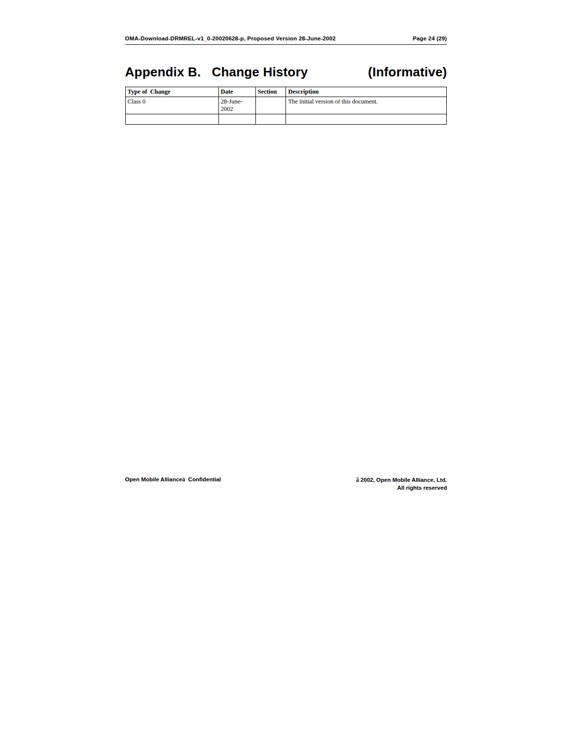OMA-Download-DRMREL-v1_0-20020628-p, Proposed Version 28-June-2002
Page 24 (29)
Appendix B. Change History (Informative)
| Type of Change | Date | Section | Description |
| --- | --- | --- | --- |
| Class 0 | 28-June-2002 | | The initial version of this document. |
Open Mobile Allianceä Confidential
ã 2002, Open Mobile Alliance, Ltd.
All rights reserved